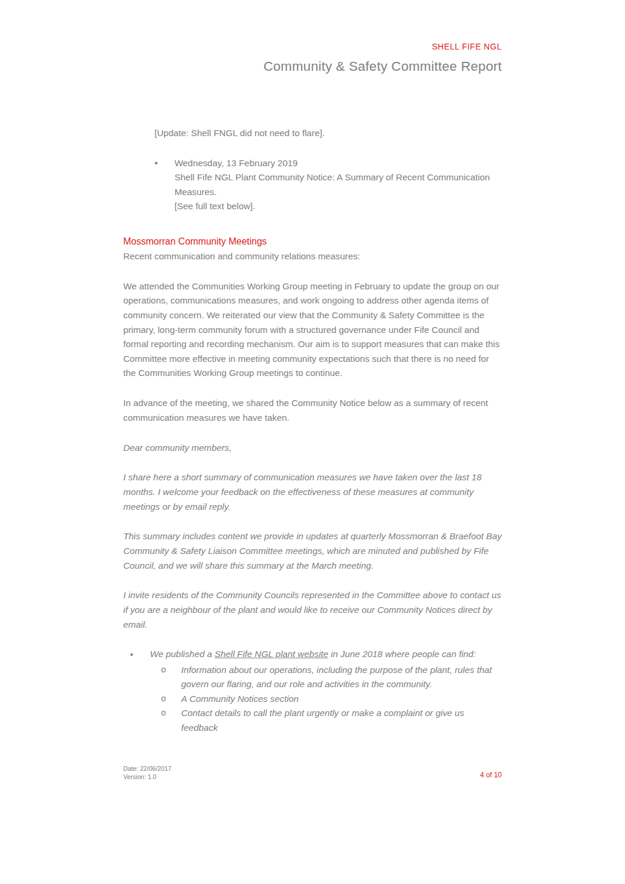SHELL FIFE NGL
Community & Safety Committee Report
[Update: Shell FNGL did not need to flare].
Wednesday, 13 February 2019
Shell Fife NGL Plant Community Notice: A Summary of Recent Communication Measures.
[See full text below].
Mossmorran Community Meetings
Recent communication and community relations measures:
We attended the Communities Working Group meeting in February to update the group on our operations, communications measures, and work ongoing to address other agenda items of community concern. We reiterated our view that the Community & Safety Committee is the primary, long-term community forum with a structured governance under Fife Council and formal reporting and recording mechanism. Our aim is to support measures that can make this Committee more effective in meeting community expectations such that there is no need for the Communities Working Group meetings to continue.
In advance of the meeting, we shared the Community Notice below as a summary of recent communication measures we have taken.
Dear community members,
I share here a short summary of communication measures we have taken over the last 18 months. I welcome your feedback on the effectiveness of these measures at community meetings or by email reply.
This summary includes content we provide in updates at quarterly Mossmorran & Braefoot Bay Community & Safety Liaison Committee meetings, which are minuted and published by Fife Council, and we will share this summary at the March meeting.
I invite residents of the Community Councils represented in the Committee above to contact us if you are a neighbour of the plant and would like to receive our Community Notices direct by email.
We published a Shell Fife NGL plant website in June 2018 where people can find:
Information about our operations, including the purpose of the plant, rules that govern our flaring, and our role and activities in the community.
A Community Notices section
Contact details to call the plant urgently or make a complaint or give us feedback
Date: 22/06/2017
Version: 1.0
4 of 10